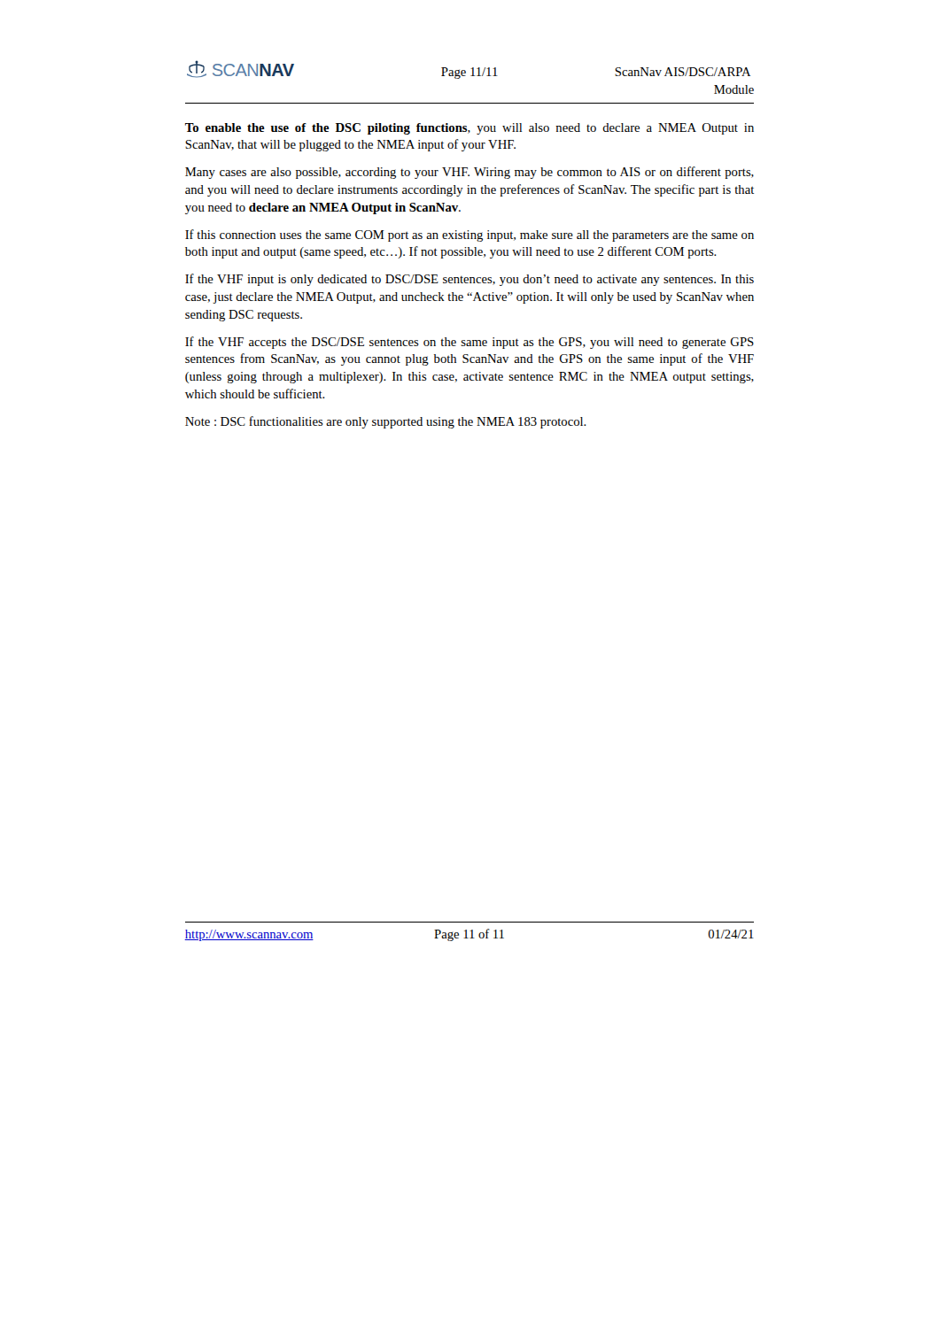SCAN NAV
Page 11/11
ScanNav AIS/DSC/ARPA Module
To enable the use of the DSC piloting functions, you will also need to declare a NMEA Output in ScanNav, that will be plugged to the NMEA input of your VHF.
Many cases are also possible, according to your VHF. Wiring may be common to AIS or on different ports, and you will need to declare instruments accordingly in the preferences of ScanNav. The specific part is that you need to declare an NMEA Output in ScanNav.
If this connection uses the same COM port as an existing input, make sure all the parameters are the same on both input and output (same speed, etc…). If not possible, you will need to use 2 different COM ports.
If the VHF input is only dedicated to DSC/DSE sentences, you don’t need to activate any sentences. In this case, just declare the NMEA Output, and uncheck the “Active” option. It will only be used by ScanNav when sending DSC requests.
If the VHF accepts the DSC/DSE sentences on the same input as the GPS, you will need to generate GPS sentences from ScanNav, as you cannot plug both ScanNav and the GPS on the same input of the VHF (unless going through a multiplexer). In this case, activate sentence RMC in the NMEA output settings, which should be sufficient.
Note : DSC functionalities are only supported using the NMEA 183 protocol.
http://www.scannav.com
Page 11 of 11
01/24/21